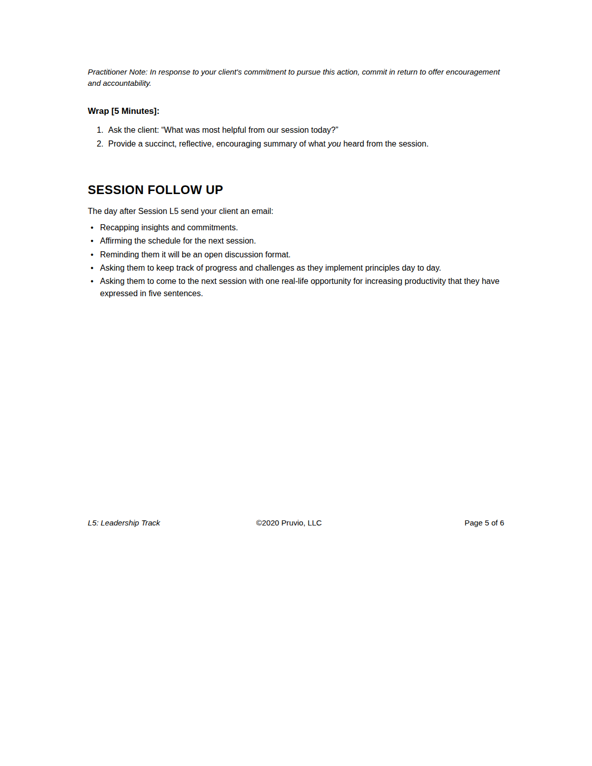Practitioner Note: In response to your client's commitment to pursue this action, commit in return to offer encouragement and accountability.
Wrap [5 Minutes]:
Ask the client: “What was most helpful from our session today?”
Provide a succinct, reflective, encouraging summary of what you heard from the session.
SESSION FOLLOW UP
The day after Session L5 send your client an email:
Recapping insights and commitments.
Affirming the schedule for the next session.
Reminding them it will be an open discussion format.
Asking them to keep track of progress and challenges as they implement principles day to day.
Asking them to come to the next session with one real-life opportunity for increasing productivity that they have expressed in five sentences.
L5: Leadership Track ©2020 Pruvio, LLC Page 5 of 6